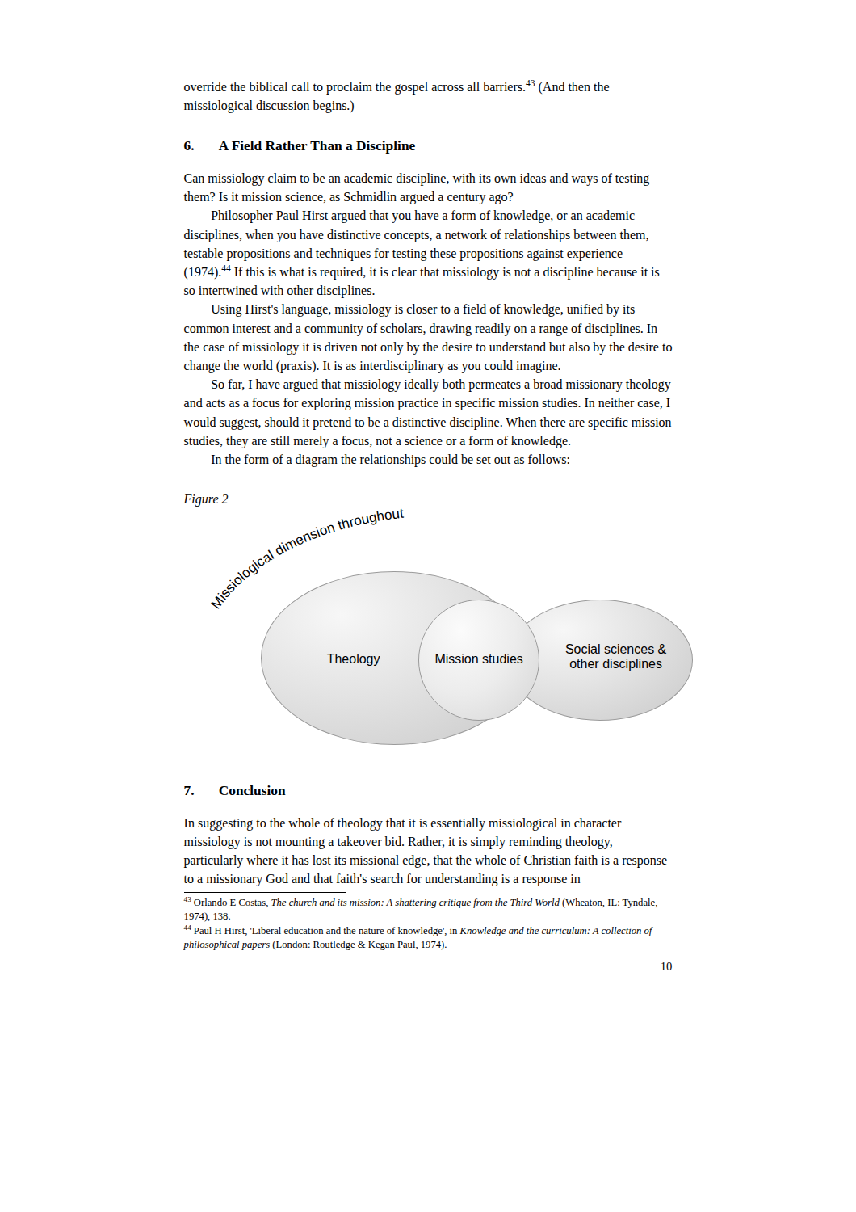override the biblical call to proclaim the gospel across all barriers.43 (And then the missiological discussion begins.)
6. A Field Rather Than a Discipline
Can missiology claim to be an academic discipline, with its own ideas and ways of testing them? Is it mission science, as Schmidlin argued a century ago?
Philosopher Paul Hirst argued that you have a form of knowledge, or an academic disciplines, when you have distinctive concepts, a network of relationships between them, testable propositions and techniques for testing these propositions against experience (1974).44 If this is what is required, it is clear that missiology is not a discipline because it is so intertwined with other disciplines.
Using Hirst's language, missiology is closer to a field of knowledge, unified by its common interest and a community of scholars, drawing readily on a range of disciplines. In the case of missiology it is driven not only by the desire to understand but also by the desire to change the world (praxis). It is as interdisciplinary as you could imagine.
So far, I have argued that missiology ideally both permeates a broad missionary theology and acts as a focus for exploring mission practice in specific mission studies. In neither case, I would suggest, should it pretend to be a distinctive discipline. When there are specific mission studies, they are still merely a focus, not a science or a form of knowledge.
In the form of a diagram the relationships could be set out as follows:
Figure 2
Missiological dimension throughout
Theology
Mission studies
Social sciences &
other disciplines
7. Conclusion
In suggesting to the whole of theology that it is essentially missiological in character missiology is not mounting a takeover bid. Rather, it is simply reminding theology, particularly where it has lost its missional edge, that the whole of Christian faith is a response to a missionary God and that faith's search for understanding is a response in
43 Orlando E Costas, The church and its mission: A shattering critique from the Third World (Wheaton, IL: Tyndale, 1974), 138.
44 Paul H Hirst, 'Liberal education and the nature of knowledge', in Knowledge and the curriculum: A collection of philosophical papers (London: Routledge & Kegan Paul, 1974).
10